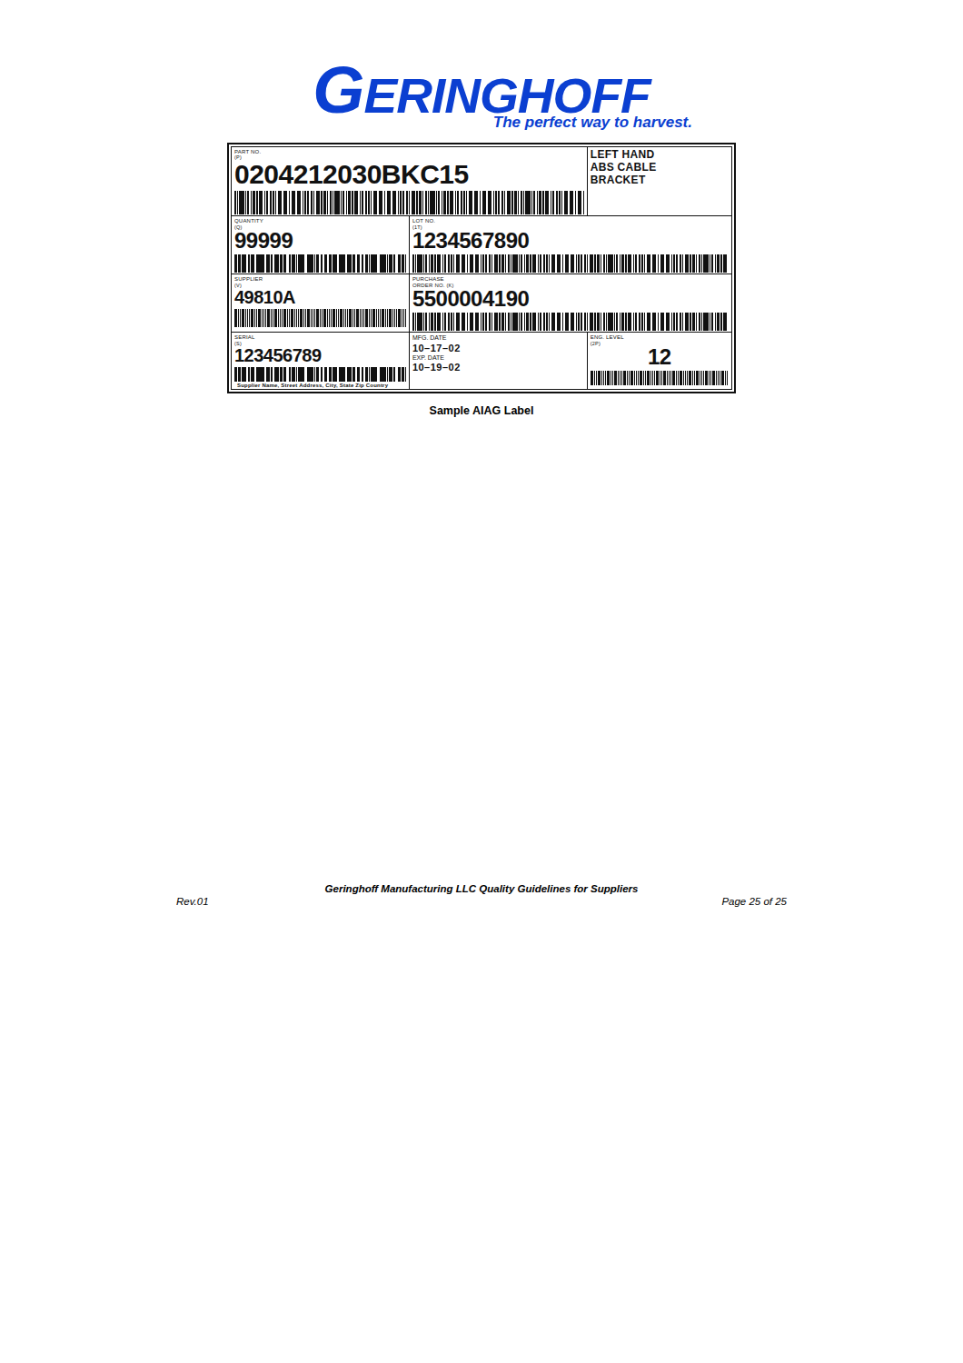GERINGHOFF
The perfect way to harvest.
| PART NO. (P) 0204212030BKC15 | LEFT HAND ABS CABLE BRACKET |
| QUANTITY (Q) 99999 | LOT NO. (1T) 1234567890 |
| SUPPLIER (V) 49810A | PURCHASE ORDER NO. (K) 5500004190 |
| SERIAL (S) 123456789 Supplier Name, Street Address, City, State Zip Country | MFG. DATE 10–17–02 EXP. DATE 10–19–02 | ENG. LEVEL (2P) 12 |
Sample AIAG Label
Geringhoff Manufacturing LLC Quality Guidelines for Suppliers
Rev.01
Page 25 of 25